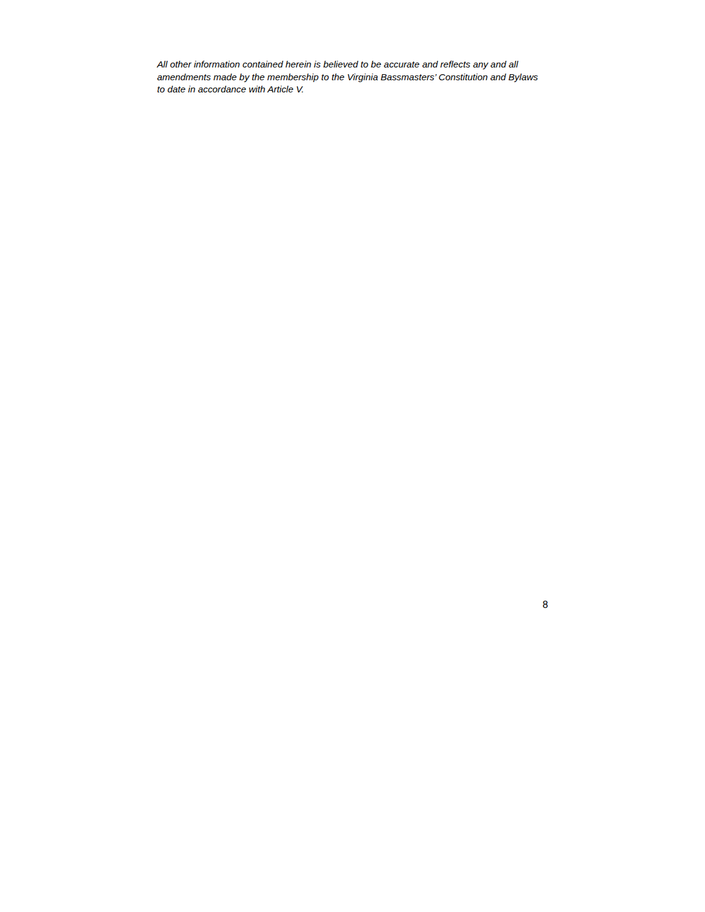All other information contained herein is believed to be accurate and reflects any and all amendments made by the membership to the Virginia Bassmasters’ Constitution and Bylaws to date in accordance with Article V.
8